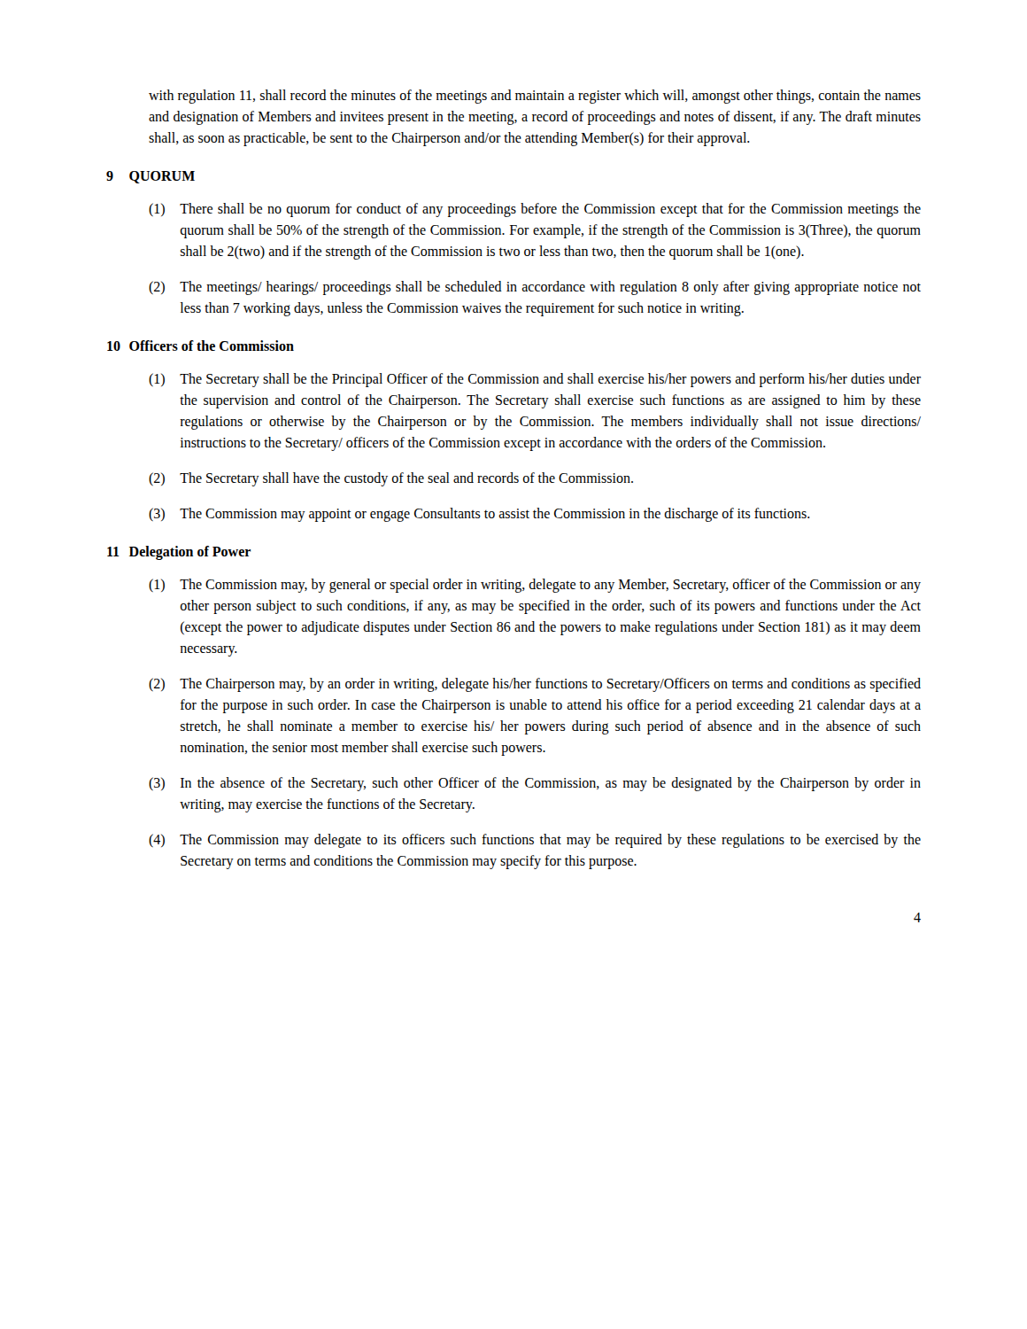with regulation 11, shall record the minutes of the meetings and maintain a register which will, amongst other things, contain the names and designation of Members and invitees present in the meeting, a record of proceedings and notes of dissent, if any. The draft minutes shall, as soon as practicable, be sent to the Chairperson and/or the attending Member(s) for their approval.
9 QUORUM
(1) There shall be no quorum for conduct of any proceedings before the Commission except that for the Commission meetings the quorum shall be 50% of the strength of the Commission. For example, if the strength of the Commission is 3(Three), the quorum shall be 2(two) and if the strength of the Commission is two or less than two, then the quorum shall be 1(one).
(2) The meetings/ hearings/ proceedings shall be scheduled in accordance with regulation 8 only after giving appropriate notice not less than 7 working days, unless the Commission waives the requirement for such notice in writing.
10 Officers of the Commission
(1) The Secretary shall be the Principal Officer of the Commission and shall exercise his/her powers and perform his/her duties under the supervision and control of the Chairperson. The Secretary shall exercise such functions as are assigned to him by these regulations or otherwise by the Chairperson or by the Commission. The members individually shall not issue directions/ instructions to the Secretary/ officers of the Commission except in accordance with the orders of the Commission.
(2) The Secretary shall have the custody of the seal and records of the Commission.
(3) The Commission may appoint or engage Consultants to assist the Commission in the discharge of its functions.
11 Delegation of Power
(1) The Commission may, by general or special order in writing, delegate to any Member, Secretary, officer of the Commission or any other person subject to such conditions, if any, as may be specified in the order, such of its powers and functions under the Act (except the power to adjudicate disputes under Section 86 and the powers to make regulations under Section 181) as it may deem necessary.
(2) The Chairperson may, by an order in writing, delegate his/her functions to Secretary/Officers on terms and conditions as specified for the purpose in such order. In case the Chairperson is unable to attend his office for a period exceeding 21 calendar days at a stretch, he shall nominate a member to exercise his/ her powers during such period of absence and in the absence of such nomination, the senior most member shall exercise such powers.
(3) In the absence of the Secretary, such other Officer of the Commission, as may be designated by the Chairperson by order in writing, may exercise the functions of the Secretary.
(4) The Commission may delegate to its officers such functions that may be required by these regulations to be exercised by the Secretary on terms and conditions the Commission may specify for this purpose.
4